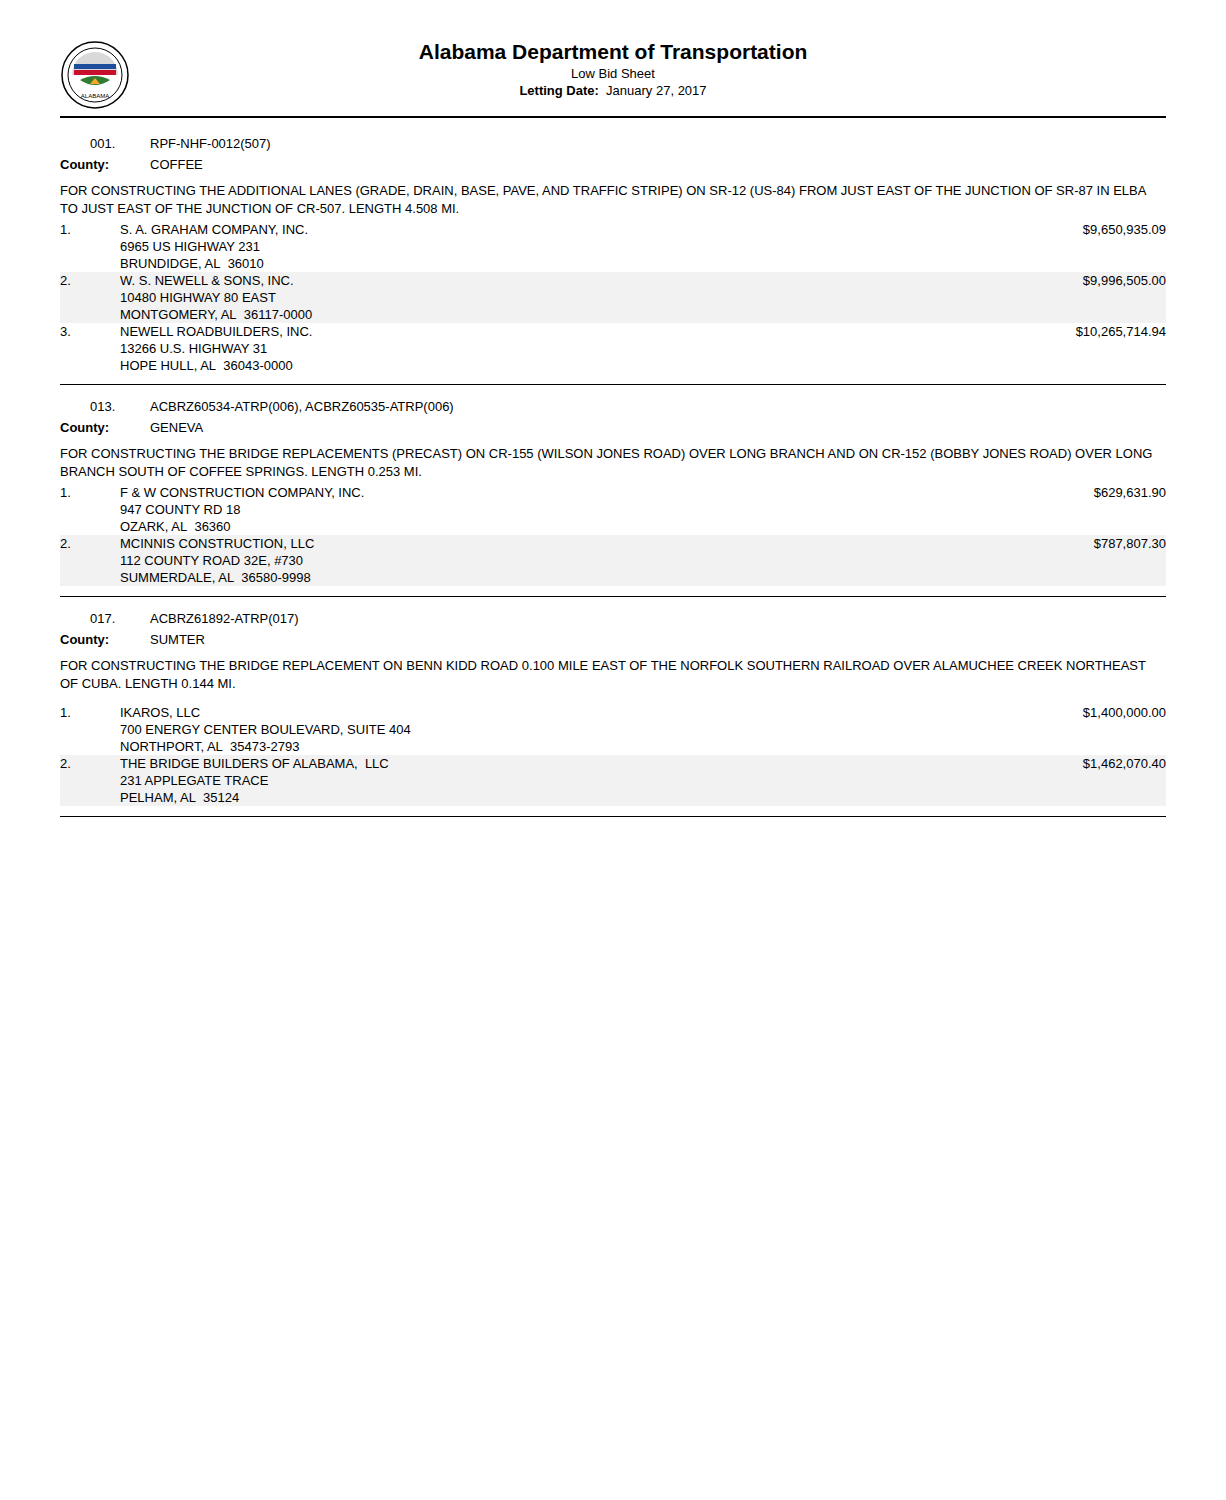ALABAMA
Alabama Department of Transportation
Low Bid Sheet
Letting Date: January 27, 2017
001. RPF-NHF-0012(507)
County: COFFEE
FOR CONSTRUCTING THE ADDITIONAL LANES (GRADE, DRAIN, BASE, PAVE, AND TRAFFIC STRIPE) ON SR-12 (US-84) FROM JUST EAST OF THE JUNCTION OF SR-87 IN ELBA TO JUST EAST OF THE JUNCTION OF CR-507. LENGTH 4.508 MI.
| 1. | S. A. GRAHAM COMPANY, INC. | $9,650,935.09 |
| | 6965 US HIGHWAY 231 | |
| | BRUNDIDGE, AL 36010 | |
| 2. | W. S. NEWELL & SONS, INC. | $9,996,505.00 |
| | 10480 HIGHWAY 80 EAST | |
| | MONTGOMERY, AL 36117-0000 | |
| 3. | NEWELL ROADBUILDERS, INC. | $10,265,714.94 |
| | 13266 U.S. HIGHWAY 31 | |
| | HOPE HULL, AL 36043-0000 | |
013. ACBRZ60534-ATRP(006), ACBRZ60535-ATRP(006)
County: GENEVA
FOR CONSTRUCTING THE BRIDGE REPLACEMENTS (PRECAST) ON CR-155 (WILSON JONES ROAD) OVER LONG BRANCH AND ON CR-152 (BOBBY JONES ROAD) OVER LONG BRANCH SOUTH OF COFFEE SPRINGS. LENGTH 0.253 MI.
| 1. | F & W CONSTRUCTION COMPANY, INC. | $629,631.90 |
| | 947 COUNTY RD 18 | |
| | OZARK, AL 36360 | |
| 2. | MCINNIS CONSTRUCTION, LLC | $787,807.30 |
| | 112 COUNTY ROAD 32E, #730 | |
| | SUMMERDALE, AL 36580-9998 | |
017. ACBRZ61892-ATRP(017)
County: SUMTER
FOR CONSTRUCTING THE BRIDGE REPLACEMENT ON BENN KIDD ROAD 0.100 MILE EAST OF THE NORFOLK SOUTHERN RAILROAD OVER ALAMUCHEE CREEK NORTHEAST OF CUBA. LENGTH 0.144 MI.
| 1. | IKAROS, LLC | $1,400,000.00 |
| | 700 ENERGY CENTER BOULEVARD, SUITE 404 | |
| | NORTHPORT, AL 35473-2793 | |
| 2. | THE BRIDGE BUILDERS OF ALABAMA, LLC | $1,462,070.40 |
| | 231 APPLEGATE TRACE | |
| | PELHAM, AL 35124 | |